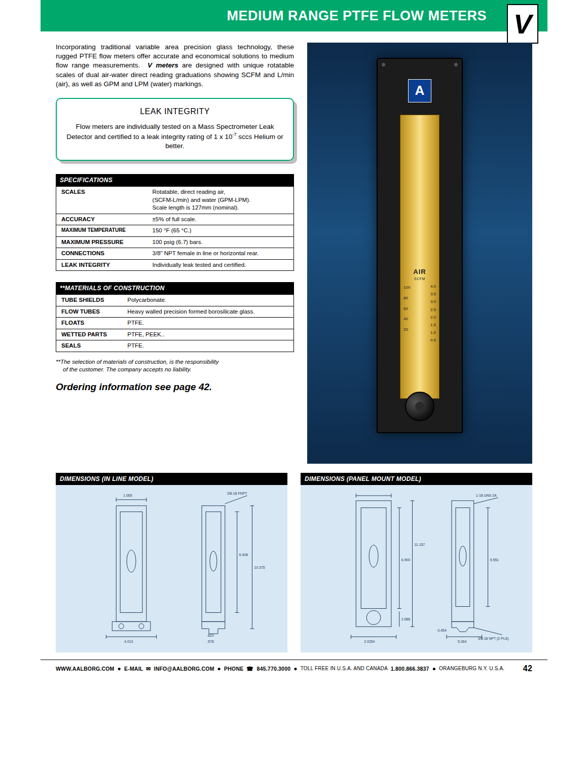Medium Range PTFE Flow Meters
V
Incorporating traditional variable area precision glass technology, these rugged PTFE flow meters offer accurate and economical solutions to medium flow range measurements. V meters are designed with unique rotatable scales of dual air-water direct reading graduations showing SCFM and L/min (air), as well as GPM and LPM (water) markings.
LEAK INTEGRITY
Flow meters are individually tested on a Mass Spectrometer Leak Detector and certified to a leak integrity rating of 1 x 10-7 sccs Helium or better.
SPECIFICATIONS
| SCALES | Rotatable, direct reading air, (SCFM-L/min) and water (GPM-LPM). Scale length is 127mm (nominal). |
| ACCURACY | ±5% of full scale. |
| MAXIMUM TEMPERATURE | 150 °F (65 °C.) |
| MAXIMUM PRESSURE | 100 psig (6.7) bars. |
| CONNECTIONS | 3/8" NPT female in line or horizontal rear. |
| LEAK INTEGRITY | Individually leak tested and certified. |
**MATERIALS OF CONSTRUCTION
| TUBE SHIELDS | Polycarbonate. |
| FLOW TUBES | Heavy walled precision formed borosilicate glass. |
| FLOATS | PTFE. |
| WETTED PARTS | PTFE, PEEK.. |
| SEALS | PTFE. |
**The selection of materials of construction, is the responsibilityof the customer. The company accepts no liability.
Ordering information see page 42.
A
AIRSCFM
4.0
3.5
3.0
2.5
2.0
1.5
1.0
0.5
100
80
60
40
20
DIMENSIONS (IN LINE MODEL)
1.065 4.013 3/8-18 FNPT 6.908 10.375 .810 .578
DIMENSIONS (PANEL MOUNT MODEL)
6.900 11.157 2.086 2.0354 1-18 UNS 2A 3/8-18 NPT (2 PLS) 9.551 5.264 0.454
WWW.AALBORG.COM ● E-MAIL ✉ INFO@AALBORG.COM ● PHONE ☎ 845.770.3000 ● TOLL FREE IN U.S.A. AND CANADA 1.800.866.3837 ● ORANGEBURG N.Y. U.S.A. 42